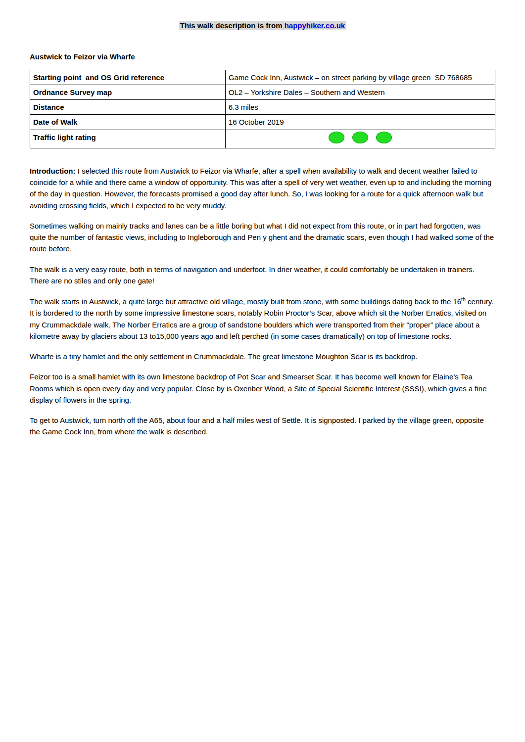This walk description is from happyhiker.co.uk
Austwick to Feizor via Wharfe
| Starting point and OS Grid reference | Game Cock Inn, Austwick – on street parking by village green SD 768685 |
| Ordnance Survey map | OL2 – Yorkshire Dales – Southern and Western |
| Distance | 6.3 miles |
| Date of Walk | 16 October 2019 |
| Traffic light rating | |
Introduction: I selected this route from Austwick to Feizor via Wharfe, after a spell when availability to walk and decent weather failed to coincide for a while and there came a window of opportunity. This was after a spell of very wet weather, even up to and including the morning of the day in question. However, the forecasts promised a good day after lunch. So, I was looking for a route for a quick afternoon walk but avoiding crossing fields, which I expected to be very muddy.
Sometimes walking on mainly tracks and lanes can be a little boring but what I did not expect from this route, or in part had forgotten, was quite the number of fantastic views, including to Ingleborough and Pen y ghent and the dramatic scars, even though I had walked some of the route before.
The walk is a very easy route, both in terms of navigation and underfoot. In drier weather, it could comfortably be undertaken in trainers. There are no stiles and only one gate!
The walk starts in Austwick, a quite large but attractive old village, mostly built from stone, with some buildings dating back to the 16th century. It is bordered to the north by some impressive limestone scars, notably Robin Proctor’s Scar, above which sit the Norber Erratics, visited on my Crummackdale walk. The Norber Erratics are a group of sandstone boulders which were transported from their “proper” place about a kilometre away by glaciers about 13 to15,000 years ago and left perched (in some cases dramatically) on top of limestone rocks.
Wharfe is a tiny hamlet and the only settlement in Crummackdale. The great limestone Moughton Scar is its backdrop.
Feizor too is a small hamlet with its own limestone backdrop of Pot Scar and Smearset Scar. It has become well known for Elaine’s Tea Rooms which is open every day and very popular. Close by is Oxenber Wood, a Site of Special Scientific Interest (SSSI), which gives a fine display of flowers in the spring.
To get to Austwick, turn north off the A65, about four and a half miles west of Settle. It is signposted. I parked by the village green, opposite the Game Cock Inn, from where the walk is described.